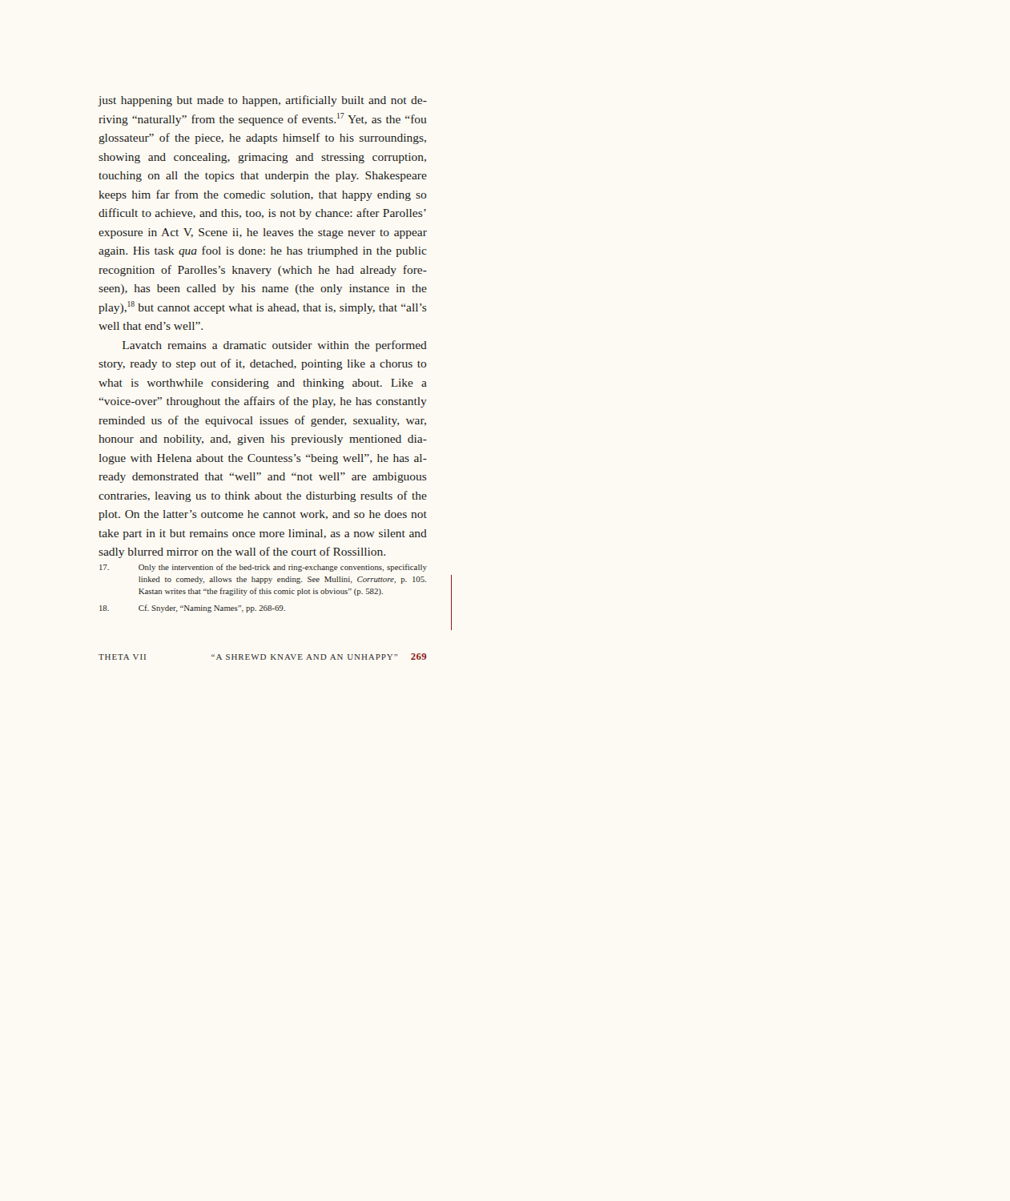just happening but made to happen, artificially built and not deriving “naturally” from the sequence of events.17 Yet, as the “fou glossateur” of the piece, he adapts himself to his surroundings, showing and concealing, grimacing and stressing corruption, touching on all the topics that underpin the play. Shakespeare keeps him far from the comedic solution, that happy ending so difficult to achieve, and this, too, is not by chance: after Parolles’ exposure in Act V, Scene ii, he leaves the stage never to appear again. His task qua fool is done: he has triumphed in the public recognition of Parolles’s knavery (which he had already foreseen), has been called by his name (the only instance in the play),18 but cannot accept what is ahead, that is, simply, that “all’s well that end’s well”.
Lavatch remains a dramatic outsider within the performed story, ready to step out of it, detached, pointing like a chorus to what is worthwhile considering and thinking about. Like a “voice-over” throughout the affairs of the play, he has constantly reminded us of the equivocal issues of gender, sexuality, war, honour and nobility, and, given his previously mentioned dialogue with Helena about the Countess’s “being well”, he has already demonstrated that “well” and “not well” are ambiguous contraries, leaving us to think about the disturbing results of the plot. On the latter’s outcome he cannot work, and so he does not take part in it but remains once more liminal, as a now silent and sadly blurred mirror on the wall of the court of Rossillion.
17.
Only the intervention of the bed-trick and ring-exchange conventions, specifically linked to comedy, allows the happy ending. See Mullini, Corruttore, p. 105. Kastan writes that “the fragility of this comic plot is obvious” (p. 582).
18.
Cf. Snyder, “Naming Names”, pp. 268-69.
Theta VII
“A Shrewd Knave and an Unhappy”269